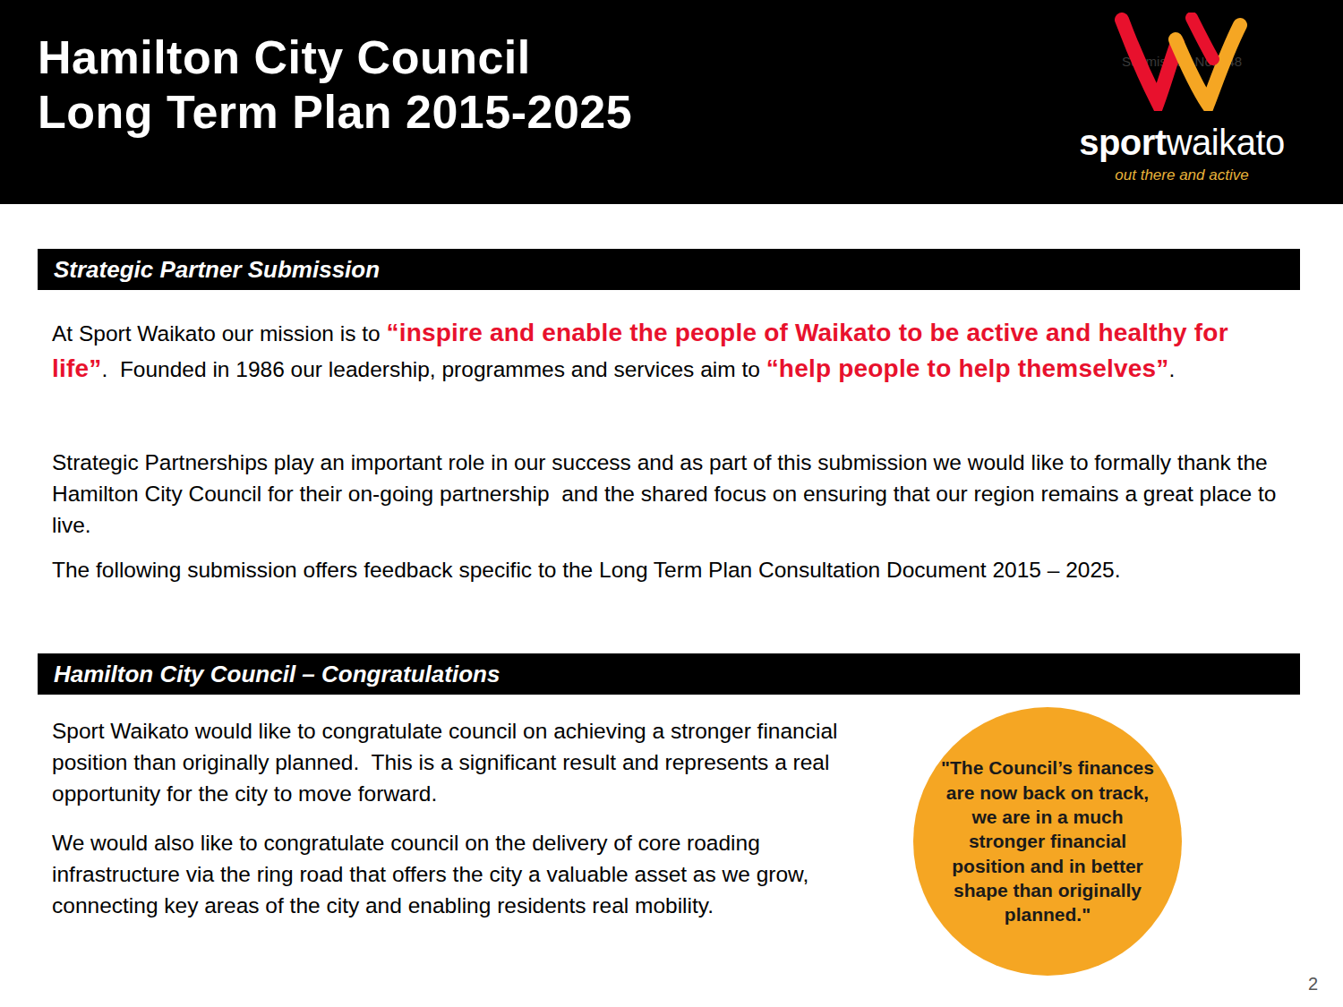Hamilton City Council
Long Term Plan 2015-2025
Submission No: 348
sport waikato
out there and active
Strategic Partner Submission
At Sport Waikato our mission is to “inspire and enable the people of Waikato to be active and healthy for life”. Founded in 1986 our leadership, programmes and services aim to “help people to help themselves”.
Strategic Partnerships play an important role in our success and as part of this submission we would like to formally thank the Hamilton City Council for their on-going partnership and the shared focus on ensuring that our region remains a great place to live.
The following submission offers feedback specific to the Long Term Plan Consultation Document 2015 – 2025.
Hamilton City Council – Congratulations
Sport Waikato would like to congratulate council on achieving a stronger financial position than originally planned. This is a significant result and represents a real opportunity for the city to move forward.
We would also like to congratulate council on the delivery of core roading infrastructure via the ring road that offers the city a valuable asset as we grow, connecting key areas of the city and enabling residents real mobility.
"The Council’s finances are now back on track, we are in a much stronger financial position and in better shape than originally planned."
2